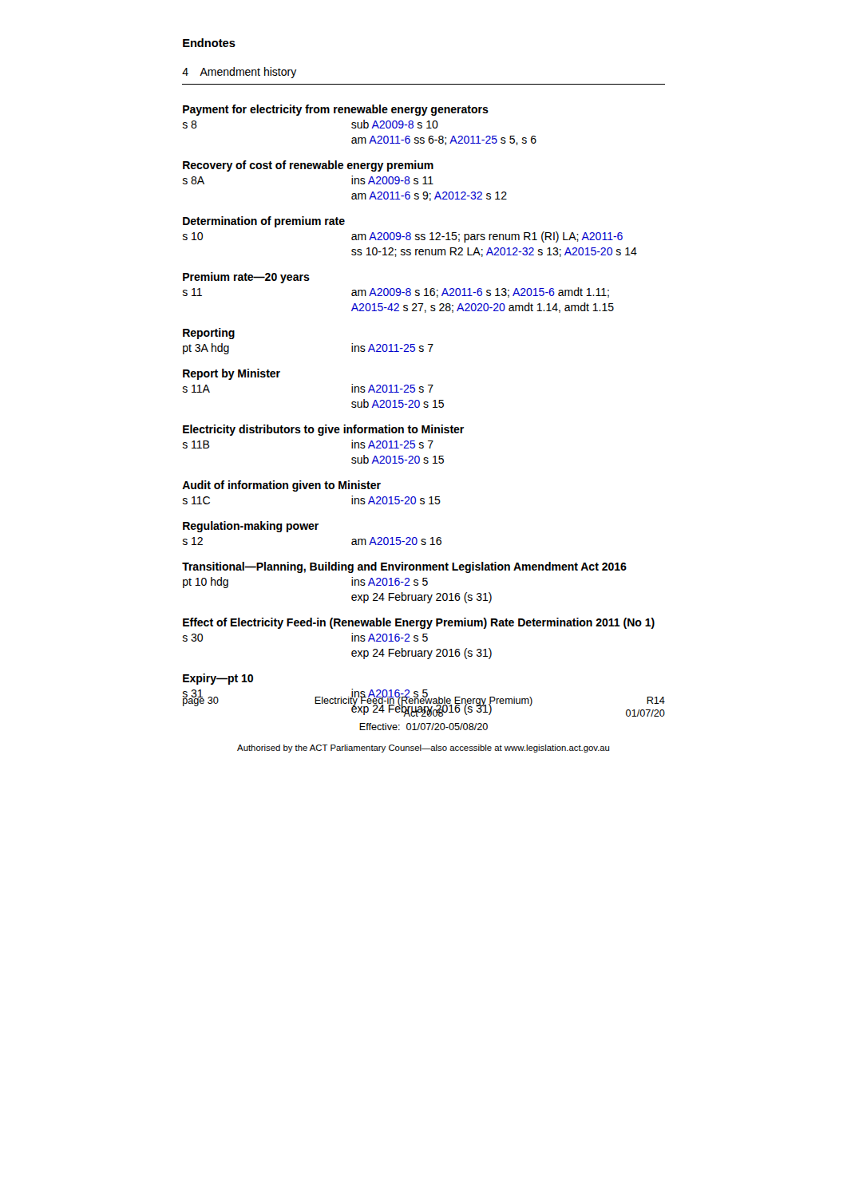Endnotes
4
Amendment history
Payment for electricity from renewable energy generators
s 8
sub A2009-8 s 10
am A2011-6 ss 6-8; A2011-25 s 5, s 6
Recovery of cost of renewable energy premium
s 8A
ins A2009-8 s 11
am A2011-6 s 9; A2012-32 s 12
Determination of premium rate
s 10
am A2009-8 ss 12-15; pars renum R1 (RI) LA; A2011-6
ss 10-12; ss renum R2 LA; A2012-32 s 13; A2015-20 s 14
Premium rate—20 years
s 11
am A2009-8 s 16; A2011-6 s 13; A2015-6 amdt 1.11;
A2015-42 s 27, s 28; A2020-20 amdt 1.14, amdt 1.15
Reporting
pt 3A hdg
ins A2011-25 s 7
Report by Minister
s 11A
ins A2011-25 s 7
sub A2015-20 s 15
Electricity distributors to give information to Minister
s 11B
ins A2011-25 s 7
sub A2015-20 s 15
Audit of information given to Minister
s 11C
ins A2015-20 s 15
Regulation-making power
s 12
am A2015-20 s 16
Transitional—Planning, Building and Environment Legislation Amendment Act 2016
pt 10 hdg
ins A2016-2 s 5
exp 24 February 2016 (s 31)
Effect of Electricity Feed-in (Renewable Energy Premium) Rate Determination 2011 (No 1)
s 30
ins A2016-2 s 5
exp 24 February 2016 (s 31)
Expiry—pt 10
s 31
ins A2016-2 s 5
exp 24 February 2016 (s 31)
page 30
Electricity Feed-in (Renewable Energy Premium)
Act 2008
Effective: 01/07/20-05/08/20
R14
01/07/20
Authorised by the ACT Parliamentary Counsel—also accessible at www.legislation.act.gov.au